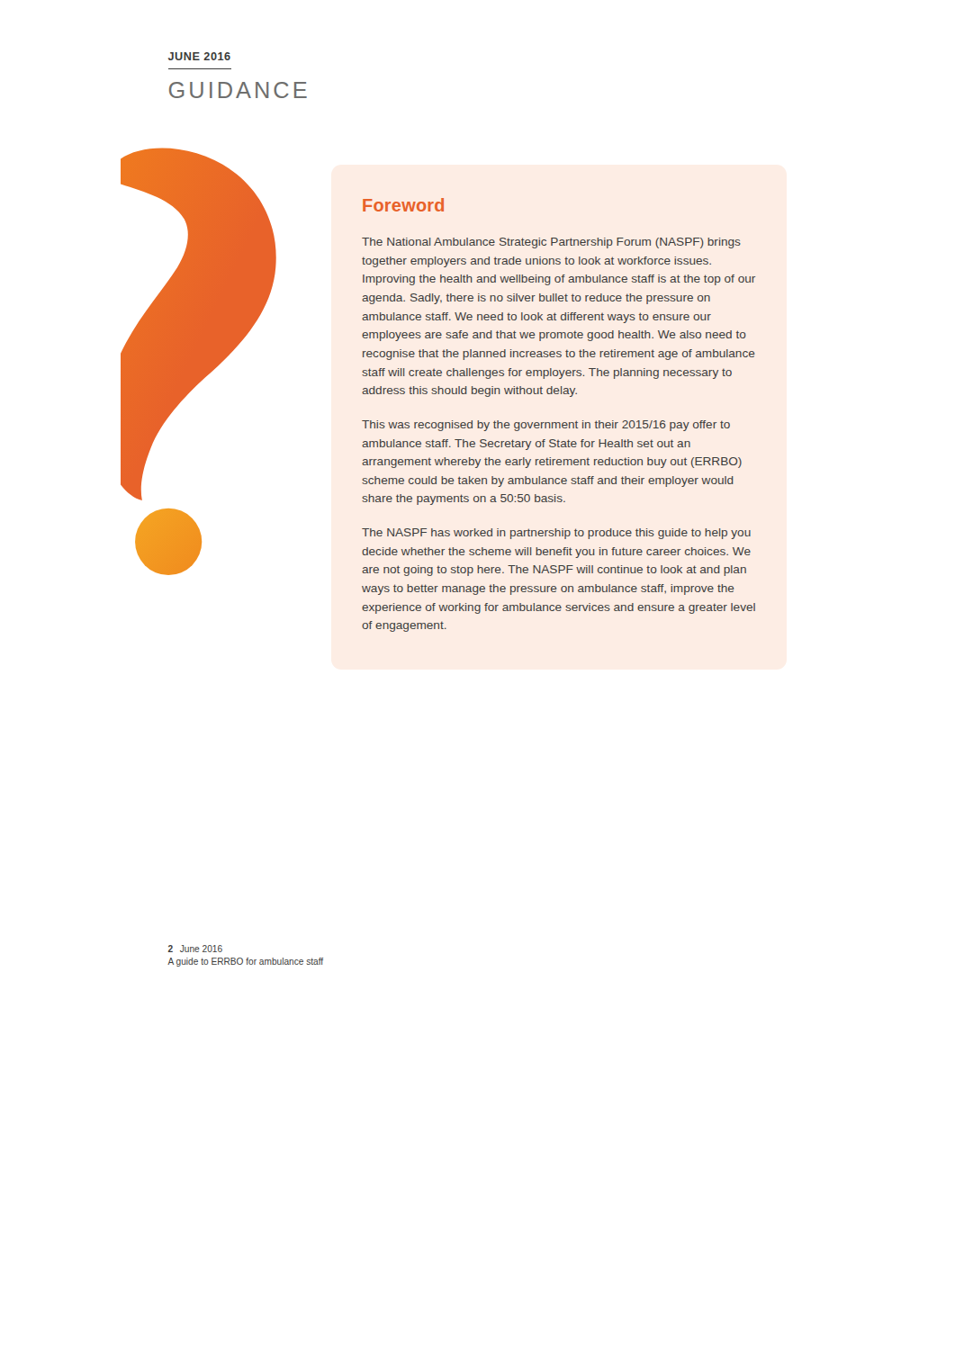June 2016
Guidance
Foreword
The National Ambulance Strategic Partnership Forum (NASPF) brings together employers and trade unions to look at workforce issues. Improving the health and wellbeing of ambulance staff is at the top of our agenda. Sadly, there is no silver bullet to reduce the pressure on ambulance staff. We need to look at different ways to ensure our employees are safe and that we promote good health. We also need to recognise that the planned increases to the retirement age of ambulance staff will create challenges for employers. The planning necessary to address this should begin without delay.
This was recognised by the government in their 2015/16 pay offer to ambulance staff. The Secretary of State for Health set out an arrangement whereby the early retirement reduction buy out (ERRBO) scheme could be taken by ambulance staff and their employer would share the payments on a 50:50 basis.
The NASPF has worked in partnership to produce this guide to help you decide whether the scheme will benefit you in future career choices. We are not going to stop here. The NASPF will continue to look at and plan ways to better manage the pressure on ambulance staff, improve the experience of working for ambulance services and ensure a greater level of engagement.
2 June 2016 A guide to ERRBO for ambulance staff